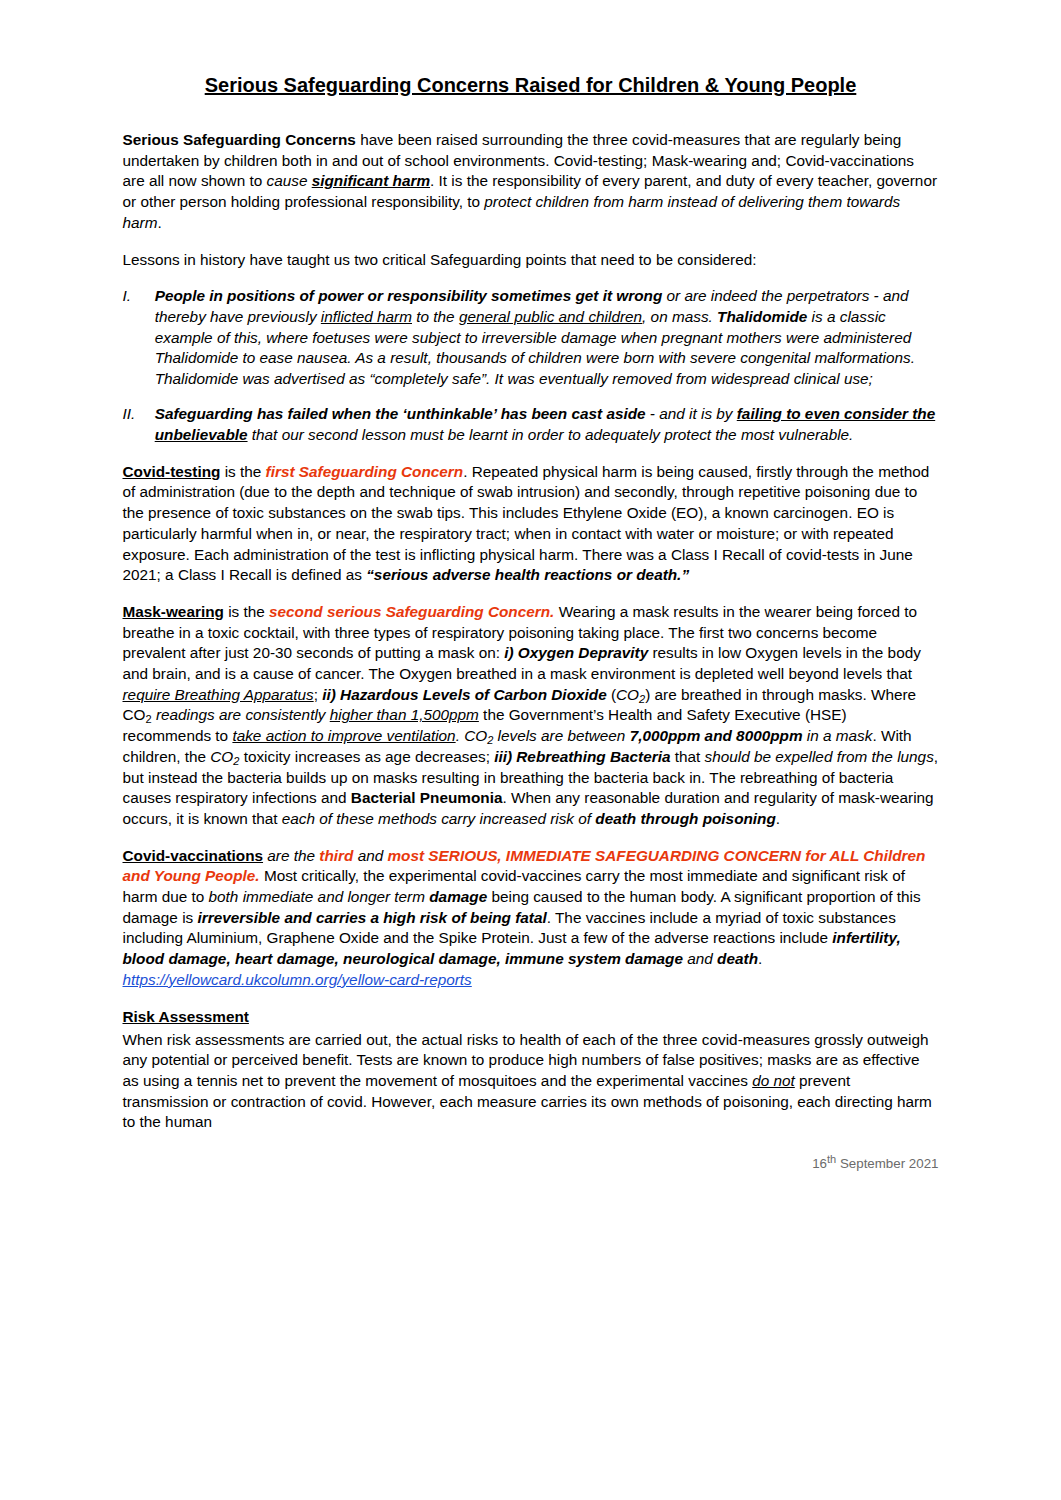Serious Safeguarding Concerns Raised for Children & Young People
Serious Safeguarding Concerns have been raised surrounding the three covid-measures that are regularly being undertaken by children both in and out of school environments. Covid-testing; Mask-wearing and; Covid-vaccinations are all now shown to cause significant harm. It is the responsibility of every parent, and duty of every teacher, governor or other person holding professional responsibility, to protect children from harm instead of delivering them towards harm.
Lessons in history have taught us two critical Safeguarding points that need to be considered:
I. People in positions of power or responsibility sometimes get it wrong or are indeed the perpetrators - and thereby have previously inflicted harm to the general public and children, on mass. Thalidomide is a classic example of this, where foetuses were subject to irreversible damage when pregnant mothers were administered Thalidomide to ease nausea. As a result, thousands of children were born with severe congenital malformations. Thalidomide was advertised as “completely safe”. It was eventually removed from widespread clinical use;
II. Safeguarding has failed when the ‘unthinkable’ has been cast aside - and it is by failing to even consider the unbelievable that our second lesson must be learnt in order to adequately protect the most vulnerable.
Covid-testing
is the first Safeguarding Concern. Repeated physical harm is being caused, firstly through the method of administration (due to the depth and technique of swab intrusion) and secondly, through repetitive poisoning due to the presence of toxic substances on the swab tips. This includes Ethylene Oxide (EO), a known carcinogen. EO is particularly harmful when in, or near, the respiratory tract; when in contact with water or moisture; or with repeated exposure. Each administration of the test is inflicting physical harm. There was a Class I Recall of covid-tests in June 2021; a Class I Recall is defined as “serious adverse health reactions or death.”
Mask-wearing
is the second serious Safeguarding Concern. Wearing a mask results in the wearer being forced to breathe in a toxic cocktail, with three types of respiratory poisoning taking place. The first two concerns become prevalent after just 20-30 seconds of putting a mask on: i) Oxygen Depravity results in low Oxygen levels in the body and brain, and is a cause of cancer. The Oxygen breathed in a mask environment is depleted well beyond levels that require Breathing Apparatus; ii) Hazardous Levels of Carbon Dioxide (CO2) are breathed in through masks. Where CO2 readings are consistently higher than 1,500ppm the Government’s Health and Safety Executive (HSE) recommends to take action to improve ventilation. CO2 levels are between 7,000ppm and 8000ppm in a mask. With children, the CO2 toxicity increases as age decreases; iii) Rebreathing Bacteria that should be expelled from the lungs, but instead the bacteria builds up on masks resulting in breathing the bacteria back in. The rebreathing of bacteria causes respiratory infections and Bacterial Pneumonia. When any reasonable duration and regularity of mask-wearing occurs, it is known that each of these methods carry increased risk of death through poisoning.
Covid-vaccinations
are the third and most SERIOUS, IMMEDIATE SAFEGUARDING CONCERN for ALL Children and Young People. Most critically, the experimental covid-vaccines carry the most immediate and significant risk of harm due to both immediate and longer term damage being caused to the human body. A significant proportion of this damage is irreversible and carries a high risk of being fatal. The vaccines include a myriad of toxic substances including Aluminium, Graphene Oxide and the Spike Protein. Just a few of the adverse reactions include infertility, blood damage, heart damage, neurological damage, immune system damage and death. https://yellowcard.ukcolumn.org/yellow-card-reports
Risk Assessment
When risk assessments are carried out, the actual risks to health of each of the three covid-measures grossly outweigh any potential or perceived benefit. Tests are known to produce high numbers of false positives; masks are as effective as using a tennis net to prevent the movement of mosquitoes and the experimental vaccines do not prevent transmission or contraction of covid. However, each measure carries its own methods of poisoning, each directing harm to the human
16th September 2021